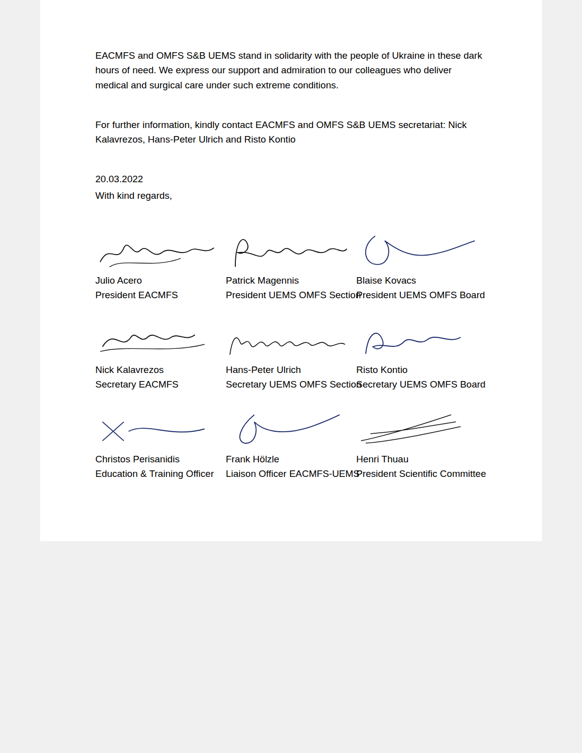EACMFS and OMFS S&B UEMS stand in solidarity with the people of Ukraine in these dark hours of need. We express our support and admiration to our colleagues who deliver medical and surgical care under such extreme conditions.
For further information, kindly contact EACMFS and OMFS S&B UEMS secretariat: Nick Kalavrezos, Hans-Peter Ulrich and Risto Kontio
20.03.2022
With kind regards,
| Julio Acero President EACMFS | Patrick Magennis President UEMS OMFS Section | Blaise Kovacs President UEMS OMFS Board |
| Nick Kalavrezos Secretary EACMFS | Hans-Peter Ulrich Secretary UEMS OMFS Section | Risto Kontio Secretary UEMS OMFS Board |
| Christos Perisanidis Education & Training Officer | Frank Hölzle Liaison Officer EACMFS-UEMS | Henri Thuau President Scientific Committee |